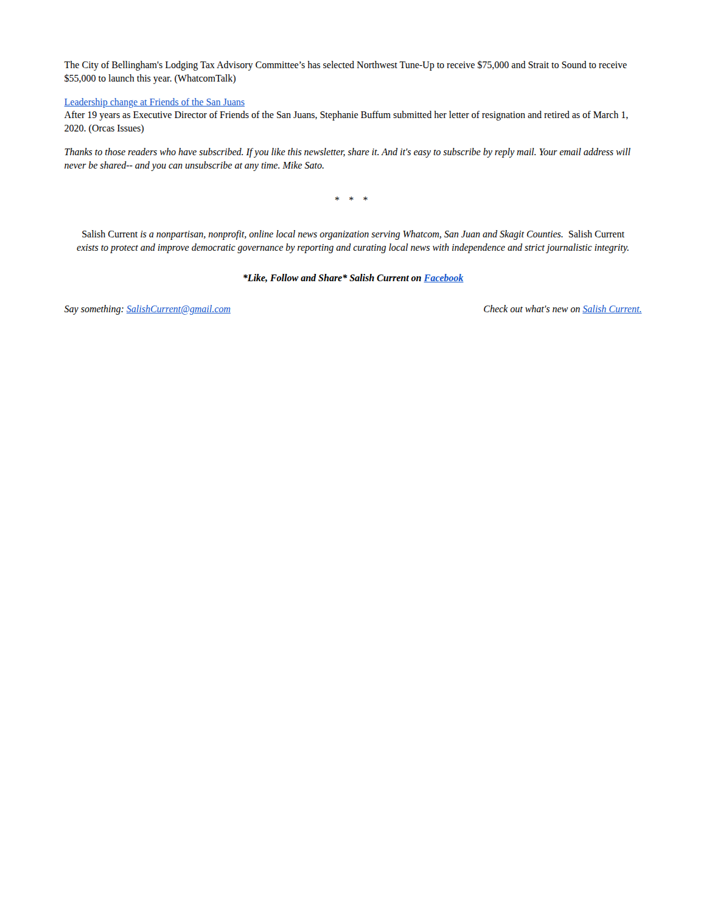The City of Bellingham's Lodging Tax Advisory Committee’s has selected Northwest Tune-Up to receive $75,000 and Strait to Sound to receive $55,000 to launch this year. (WhatcomTalk)
Leadership change at Friends of the San Juans
After 19 years as Executive Director of Friends of the San Juans, Stephanie Buffum submitted her letter of resignation and retired as of March 1, 2020. (Orcas Issues)
Thanks to those readers who have subscribed. If you like this newsletter, share it. And it's easy to subscribe by reply mail. Your email address will never be shared-- and you can unsubscribe at any time. Mike Sato.
* * *
Salish Current is a nonpartisan, nonprofit, online local news organization serving Whatcom, San Juan and Skagit Counties. Salish Current exists to protect and improve democratic governance by reporting and curating local news with independence and strict journalistic integrity.
*Like, Follow and Share* Salish Current on Facebook
Say something: SalishCurrent@gmail.com
Check out what's new on Salish Current.